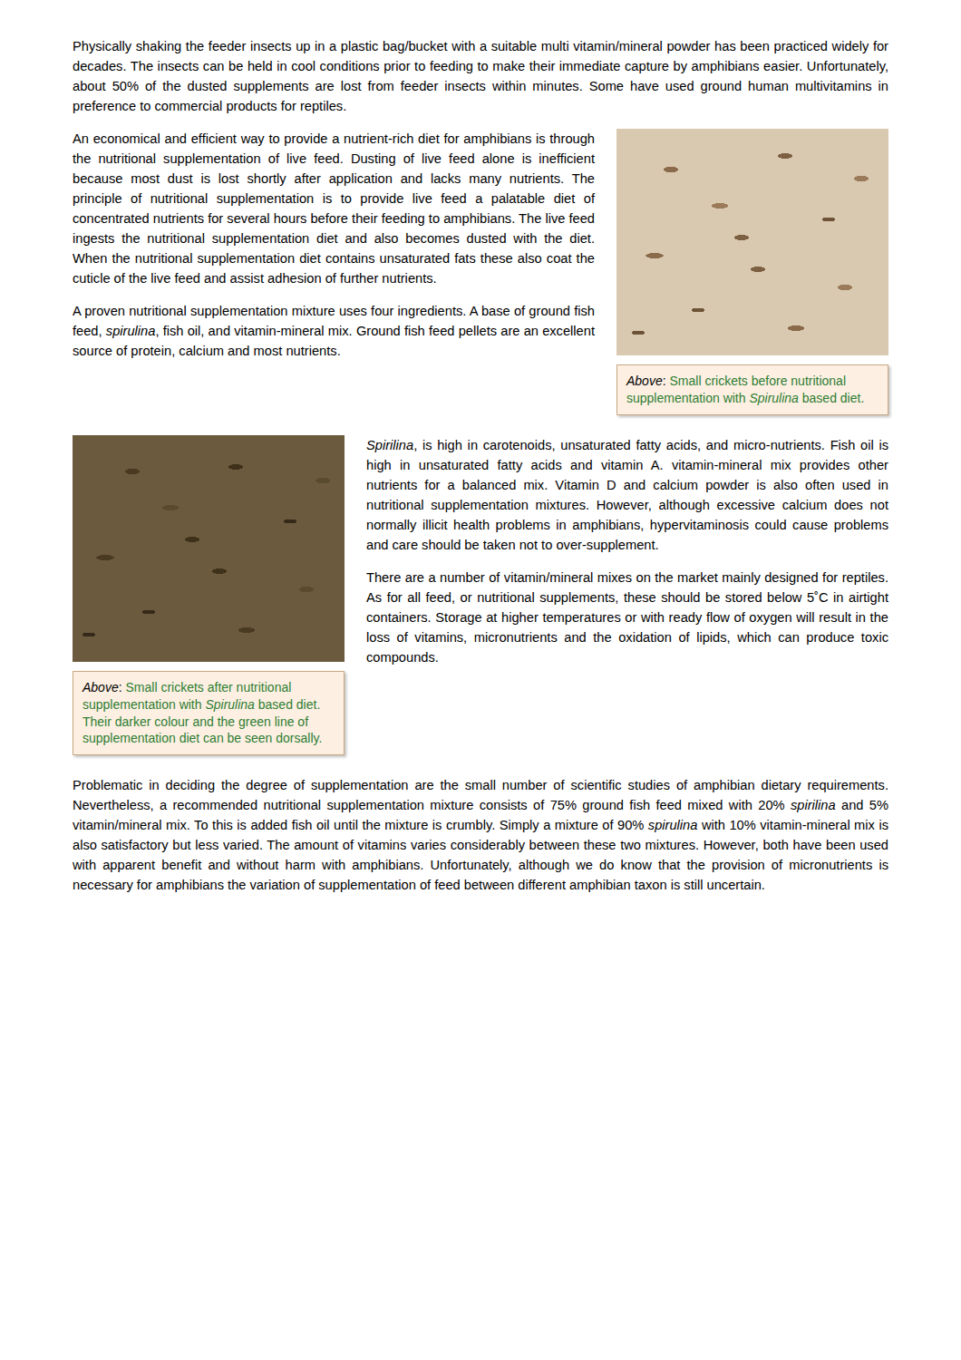Physically shaking the feeder insects up in a plastic bag/bucket with a suitable multi vitamin/mineral powder has been practiced widely for decades. The insects can be held in cool conditions prior to feeding to make their immediate capture by amphibians easier. Unfortunately, about 50% of the dusted supplements are lost from feeder insects within minutes. Some have used ground human multivitamins in preference to commercial products for reptiles.
Above: Small crickets before nutritional supplementation with Spirulina based diet.
An economical and efficient way to provide a nutrient-rich diet for amphibians is through the nutritional supplementation of live feed. Dusting of live feed alone is inefficient because most dust is lost shortly after application and lacks many nutrients. The principle of nutritional supplementation is to provide live feed a palatable diet of concentrated nutrients for several hours before their feeding to amphibians. The live feed ingests the nutritional supplementation diet and also becomes dusted with the diet. When the nutritional supplementation diet contains unsaturated fats these also coat the cuticle of the live feed and assist adhesion of further nutrients.
A proven nutritional supplementation mixture uses four ingredients. A base of ground fish feed, spirulina, fish oil, and vitamin-mineral mix. Ground fish feed pellets are an excellent source of protein, calcium and most nutrients.
Above: Small crickets after nutritional supplementation with Spirulina based diet. Their darker colour and the green line of supplementation diet can be seen dorsally.
Spirilina, is high in carotenoids, unsaturated fatty acids, and micro-nutrients. Fish oil is high in unsaturated fatty acids and vitamin A. vitamin-mineral mix provides other nutrients for a balanced mix. Vitamin D and calcium powder is also often used in nutritional supplementation mixtures. However, although excessive calcium does not normally illicit health problems in amphibians, hypervitaminosis could cause problems and care should be taken not to over-supplement.
There are a number of vitamin/mineral mixes on the market mainly designed for reptiles. As for all feed, or nutritional supplements, these should be stored below 5˚C in airtight containers. Storage at higher temperatures or with ready flow of oxygen will result in the loss of vitamins, micronutrients and the oxidation of lipids, which can produce toxic compounds.
Problematic in deciding the degree of supplementation are the small number of scientific studies of amphibian dietary requirements. Nevertheless, a recommended nutritional supplementation mixture consists of 75% ground fish feed mixed with 20% spirilina and 5% vitamin/mineral mix. To this is added fish oil until the mixture is crumbly. Simply a mixture of 90% spirulina with 10% vitamin-mineral mix is also satisfactory but less varied. The amount of vitamins varies considerably between these two mixtures. However, both have been used with apparent benefit and without harm with amphibians. Unfortunately, although we do know that the provision of micronutrients is necessary for amphibians the variation of supplementation of feed between different amphibian taxon is still uncertain.